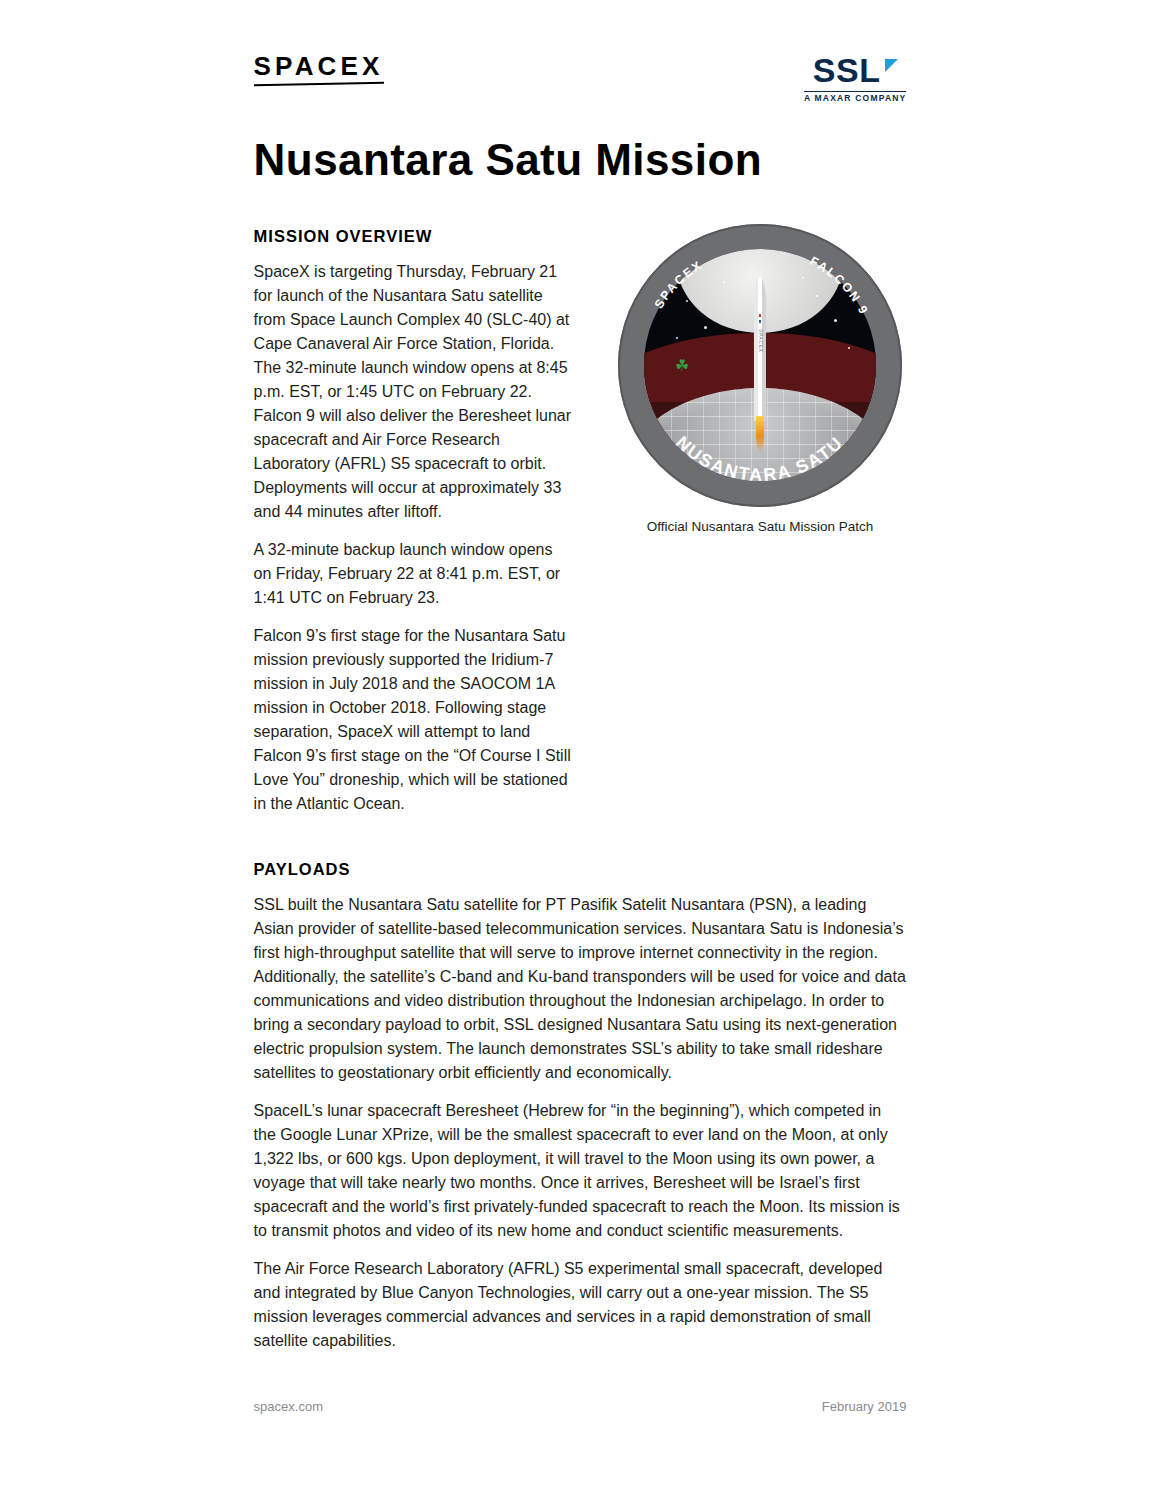SPACEX
SSL
A MAXAR COMPANY
Nusantara Satu Mission
MISSION OVERVIEW
SpaceX is targeting Thursday, February 21 for launch of the Nusantara Satu satellite from Space Launch Complex 40 (SLC-40) at Cape Canaveral Air Force Station, Florida. The 32-minute launch window opens at 8:45 p.m. EST, or 1:45 UTC on February 22. Falcon 9 will also deliver the Beresheet lunar spacecraft and Air Force Research Laboratory (AFRL) S5 spacecraft to orbit. Deployments will occur at approximately 33 and 44 minutes after liftoff.
A 32-minute backup launch window opens on Friday, February 22 at 8:41 p.m. EST, or 1:41 UTC on February 23.
Falcon 9’s first stage for the Nusantara Satu mission previously supported the Iridium-7 mission in July 2018 and the SAOCOM 1A mission in October 2018. Following stage separation, SpaceX will attempt to land Falcon 9’s first stage on the “Of Course I Still Love You” droneship, which will be stationed in the Atlantic Ocean.
☘
SPACEX
SPACEX FALCON 9 NUSANTARA SATU
Official Nusantara Satu Mission Patch
PAYLOADS
SSL built the Nusantara Satu satellite for PT Pasifik Satelit Nusantara (PSN), a leading Asian provider of satellite-based telecommunication services. Nusantara Satu is Indonesia’s first high-throughput satellite that will serve to improve internet connectivity in the region. Additionally, the satellite’s C-band and Ku-band transponders will be used for voice and data communications and video distribution throughout the Indonesian archipelago. In order to bring a secondary payload to orbit, SSL designed Nusantara Satu using its next-generation electric propulsion system. The launch demonstrates SSL’s ability to take small rideshare satellites to geostationary orbit efficiently and economically.
SpaceIL’s lunar spacecraft Beresheet (Hebrew for “in the beginning”), which competed in the Google Lunar XPrize, will be the smallest spacecraft to ever land on the Moon, at only 1,322 lbs, or 600 kgs. Upon deployment, it will travel to the Moon using its own power, a voyage that will take nearly two months. Once it arrives, Beresheet will be Israel’s first spacecraft and the world’s first privately-funded spacecraft to reach the Moon. Its mission is to transmit photos and video of its new home and conduct scientific measurements.
The Air Force Research Laboratory (AFRL) S5 experimental small spacecraft, developed and integrated by Blue Canyon Technologies, will carry out a one-year mission. The S5 mission leverages commercial advances and services in a rapid demonstration of small satellite capabilities.
spacex.com February 2019